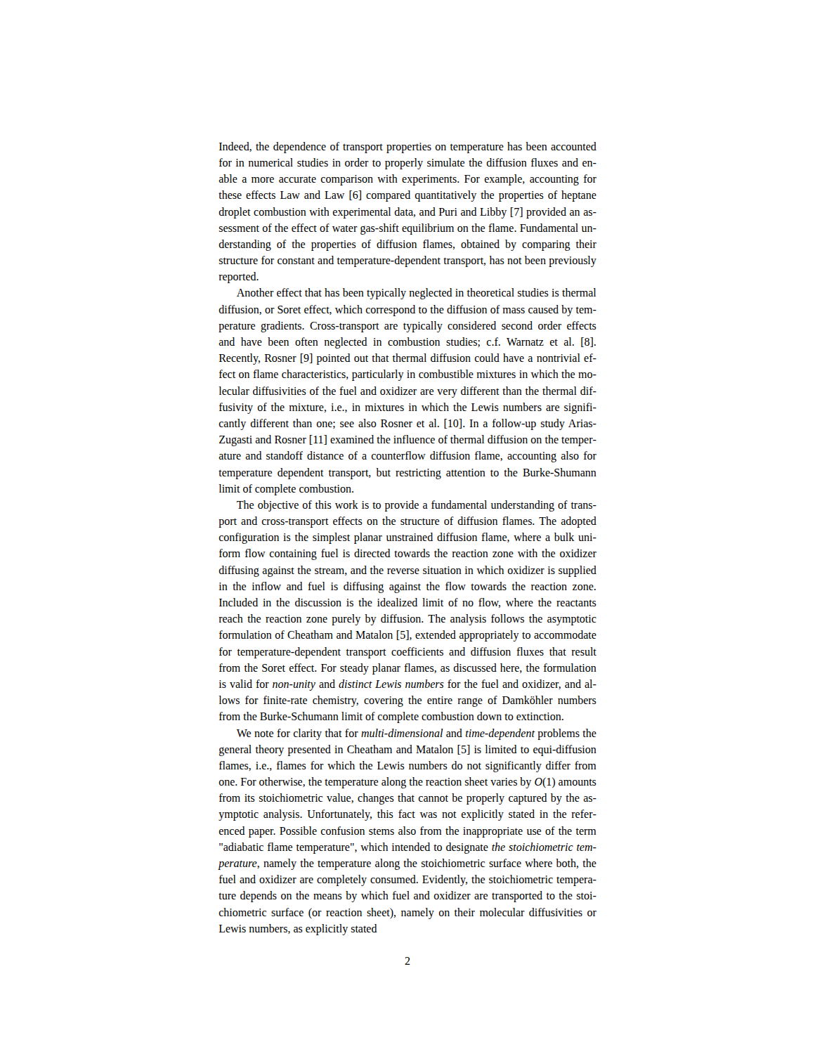Indeed, the dependence of transport properties on temperature has been accounted for in numerical studies in order to properly simulate the diffusion fluxes and enable a more accurate comparison with experiments. For example, accounting for these effects Law and Law [6] compared quantitatively the properties of heptane droplet combustion with experimental data, and Puri and Libby [7] provided an assessment of the effect of water gas-shift equilibrium on the flame. Fundamental understanding of the properties of diffusion flames, obtained by comparing their structure for constant and temperature-dependent transport, has not been previously reported.
Another effect that has been typically neglected in theoretical studies is thermal diffusion, or Soret effect, which correspond to the diffusion of mass caused by temperature gradients. Cross-transport are typically considered second order effects and have been often neglected in combustion studies; c.f. Warnatz et al. [8]. Recently, Rosner [9] pointed out that thermal diffusion could have a nontrivial effect on flame characteristics, particularly in combustible mixtures in which the molecular diffusivities of the fuel and oxidizer are very different than the thermal diffusivity of the mixture, i.e., in mixtures in which the Lewis numbers are significantly different than one; see also Rosner et al. [10]. In a follow-up study Arias-Zugasti and Rosner [11] examined the influence of thermal diffusion on the temperature and standoff distance of a counterflow diffusion flame, accounting also for temperature dependent transport, but restricting attention to the Burke-Shumann limit of complete combustion.
The objective of this work is to provide a fundamental understanding of transport and cross-transport effects on the structure of diffusion flames. The adopted configuration is the simplest planar unstrained diffusion flame, where a bulk uniform flow containing fuel is directed towards the reaction zone with the oxidizer diffusing against the stream, and the reverse situation in which oxidizer is supplied in the inflow and fuel is diffusing against the flow towards the reaction zone. Included in the discussion is the idealized limit of no flow, where the reactants reach the reaction zone purely by diffusion. The analysis follows the asymptotic formulation of Cheatham and Matalon [5], extended appropriately to accommodate for temperature-dependent transport coefficients and diffusion fluxes that result from the Soret effect. For steady planar flames, as discussed here, the formulation is valid for non-unity and distinct Lewis numbers for the fuel and oxidizer, and allows for finite-rate chemistry, covering the entire range of Damköhler numbers from the Burke-Schumann limit of complete combustion down to extinction.
We note for clarity that for multi-dimensional and time-dependent problems the general theory presented in Cheatham and Matalon [5] is limited to equi-diffusion flames, i.e., flames for which the Lewis numbers do not significantly differ from one. For otherwise, the temperature along the reaction sheet varies by O(1) amounts from its stoichiometric value, changes that cannot be properly captured by the asymptotic analysis. Unfortunately, this fact was not explicitly stated in the referenced paper. Possible confusion stems also from the inappropriate use of the term "adiabatic flame temperature", which intended to designate the stoichiometric temperature, namely the temperature along the stoichiometric surface where both, the fuel and oxidizer are completely consumed. Evidently, the stoichiometric temperature depends on the means by which fuel and oxidizer are transported to the stoichiometric surface (or reaction sheet), namely on their molecular diffusivities or Lewis numbers, as explicitly stated
2